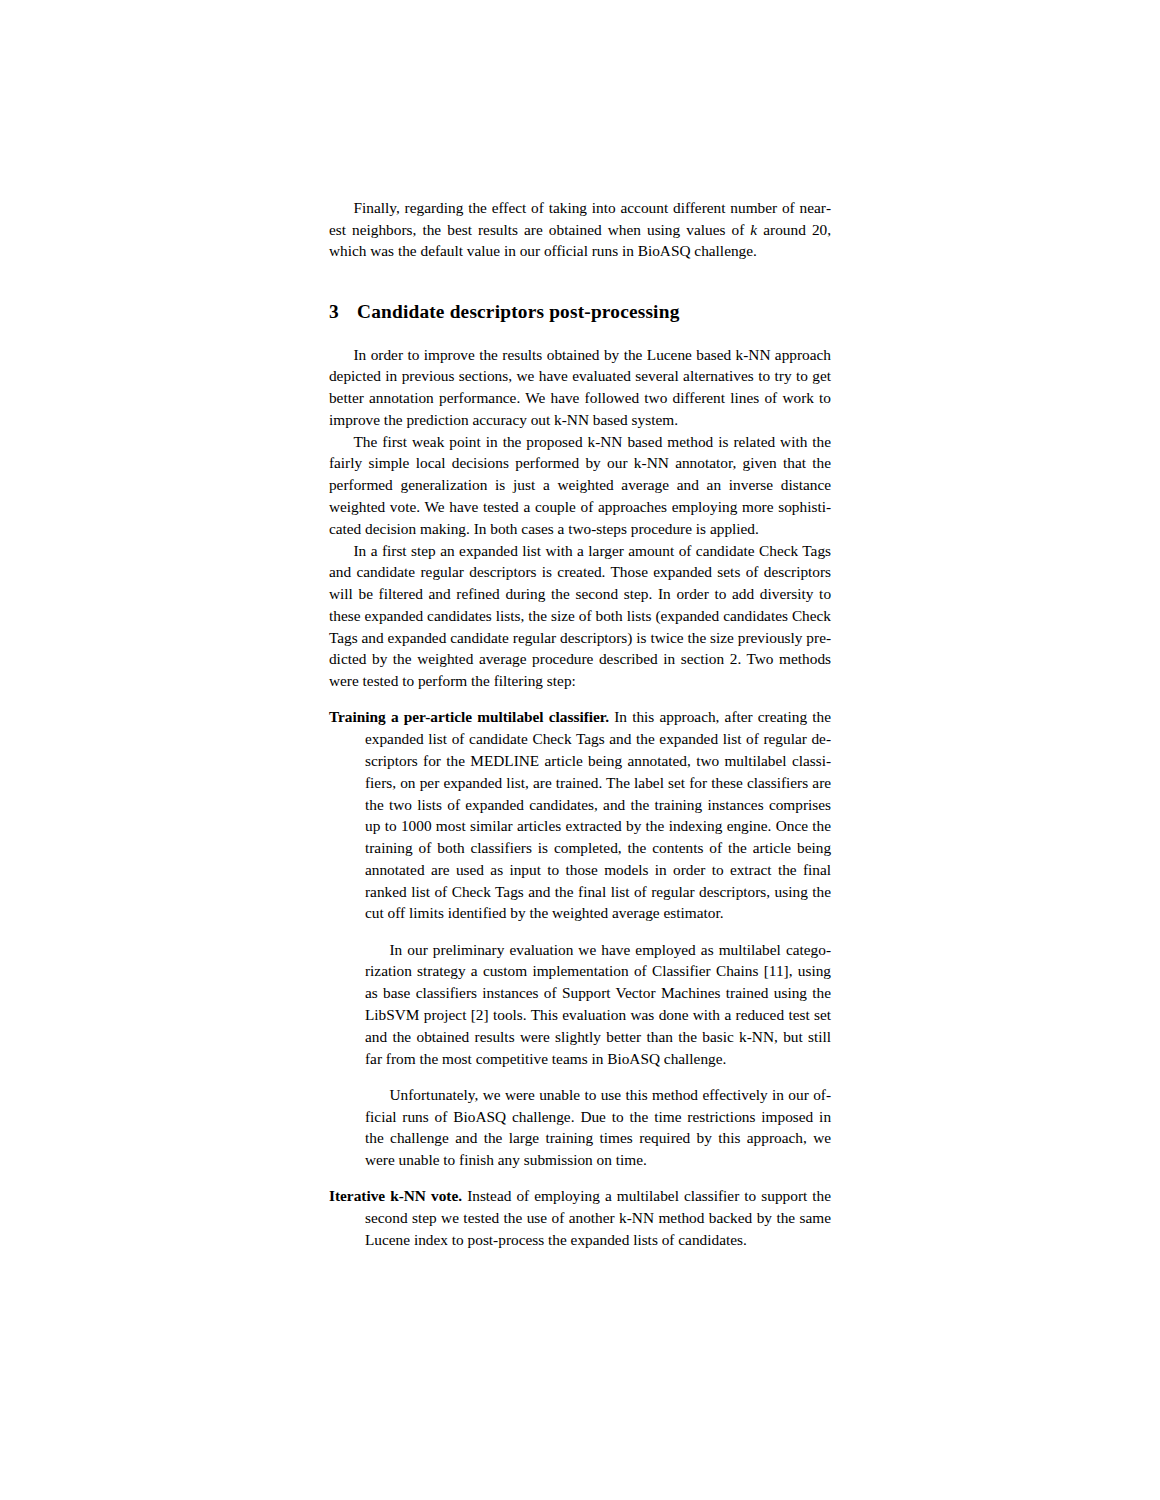Finally, regarding the effect of taking into account different number of nearest neighbors, the best results are obtained when using values of k around 20, which was the default value in our official runs in BioASQ challenge.
3 Candidate descriptors post-processing
In order to improve the results obtained by the Lucene based k-NN approach depicted in previous sections, we have evaluated several alternatives to try to get better annotation performance. We have followed two different lines of work to improve the prediction accuracy out k-NN based system.
The first weak point in the proposed k-NN based method is related with the fairly simple local decisions performed by our k-NN annotator, given that the performed generalization is just a weighted average and an inverse distance weighted vote. We have tested a couple of approaches employing more sophisticated decision making. In both cases a two-steps procedure is applied.
In a first step an expanded list with a larger amount of candidate Check Tags and candidate regular descriptors is created. Those expanded sets of descriptors will be filtered and refined during the second step. In order to add diversity to these expanded candidates lists, the size of both lists (expanded candidates Check Tags and expanded candidate regular descriptors) is twice the size previously predicted by the weighted average procedure described in section 2. Two methods were tested to perform the filtering step:
Training a per-article multilabel classifier. In this approach, after creating the expanded list of candidate Check Tags and the expanded list of regular descriptors for the MEDLINE article being annotated, two multilabel classifiers, on per expanded list, are trained. The label set for these classifiers are the two lists of expanded candidates, and the training instances comprises up to 1000 most similar articles extracted by the indexing engine. Once the training of both classifiers is completed, the contents of the article being annotated are used as input to those models in order to extract the final ranked list of Check Tags and the final list of regular descriptors, using the cut off limits identified by the weighted average estimator.
In our preliminary evaluation we have employed as multilabel categorization strategy a custom implementation of Classifier Chains [11], using as base classifiers instances of Support Vector Machines trained using the LibSVM project [2] tools. This evaluation was done with a reduced test set and the obtained results were slightly better than the basic k-NN, but still far from the most competitive teams in BioASQ challenge.
Unfortunately, we were unable to use this method effectively in our official runs of BioASQ challenge. Due to the time restrictions imposed in the challenge and the large training times required by this approach, we were unable to finish any submission on time.
Iterative k-NN vote. Instead of employing a multilabel classifier to support the second step we tested the use of another k-NN method backed by the same Lucene index to post-process the expanded lists of candidates.